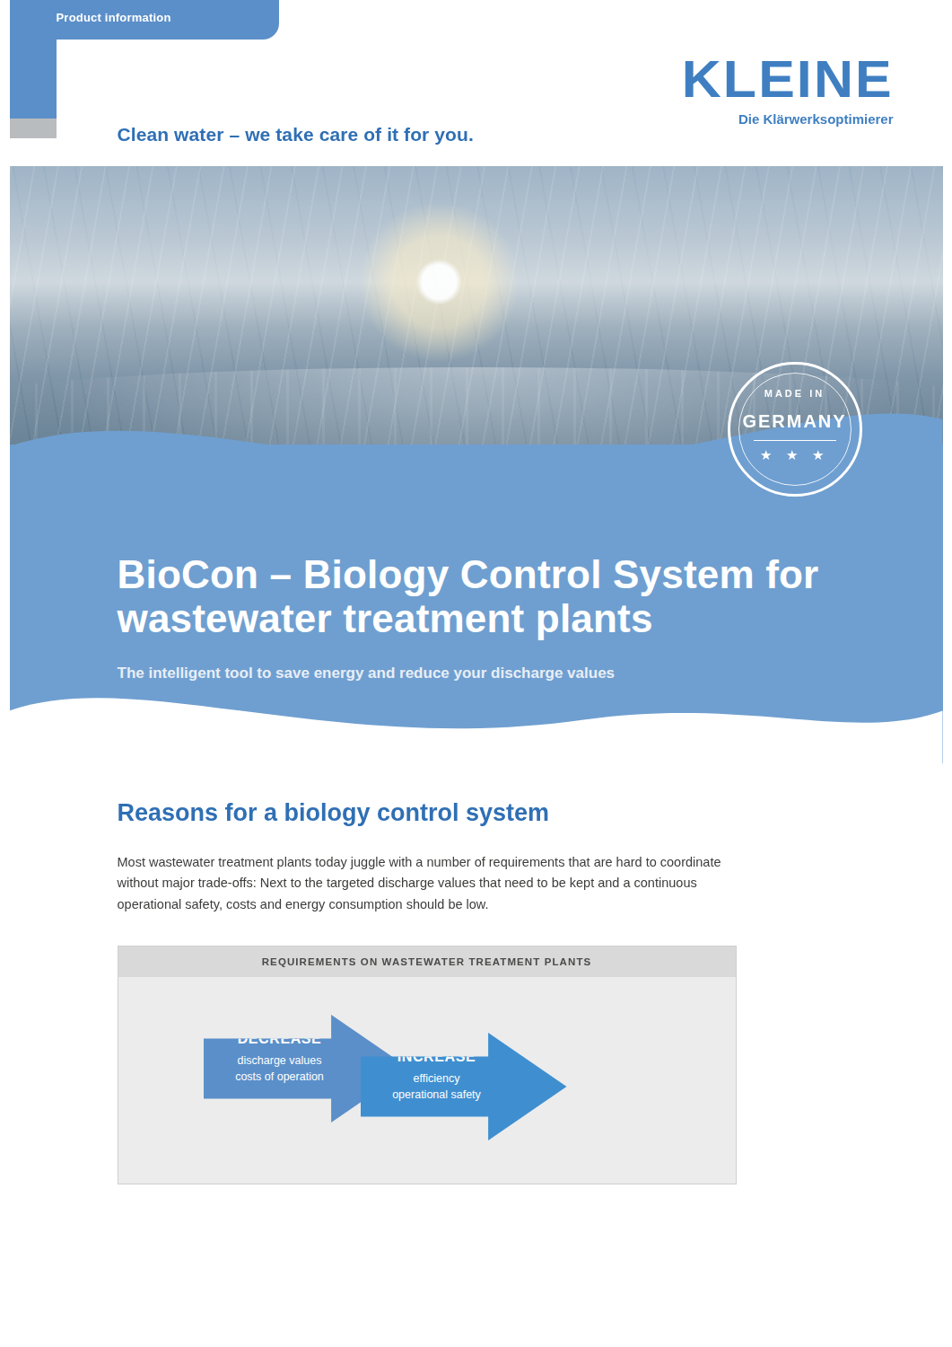Product information
Clean water – we take care of it for you.
KLEINE
Die Klärwerksoptimierer
MADE IN
GERMANY
★ ★ ★
BioCon – Biology Control System for
wastewater treatment plants
The intelligent tool to save energy and reduce your discharge values
Reasons for a biology control system
Most wastewater treatment plants today juggle with a number of requirements that are hard to coordinate without major trade-offs: Next to the targeted discharge values that need to be kept and a continuous operational safety, costs and energy consumption should be low.
Requirements on wastewater treatment plants
DECREASE
discharge values
costs of operation
INCREASE
efficiency
operational safety